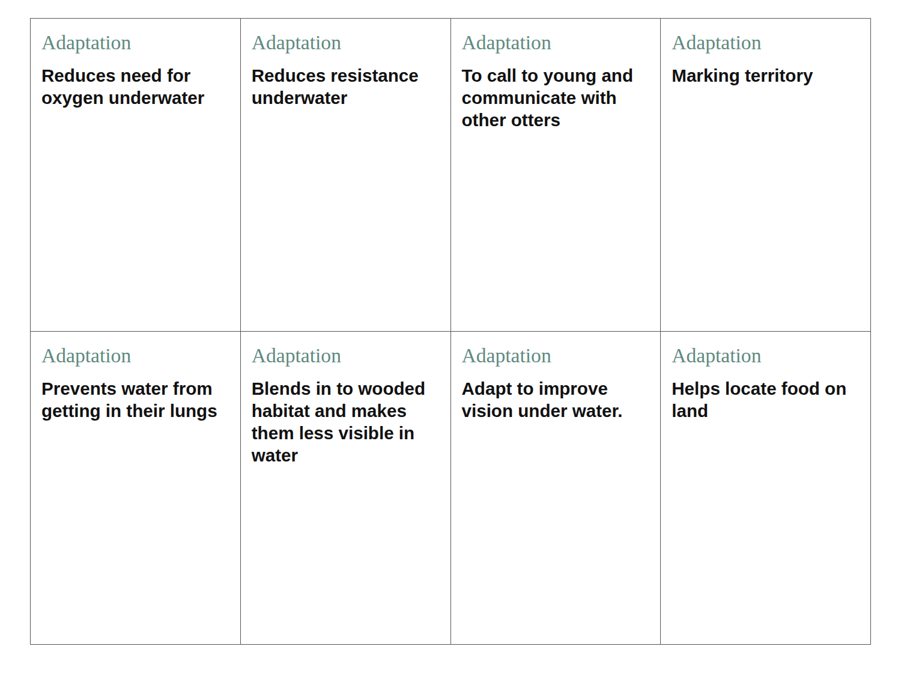| Adaptation Reduces need for oxygen underwater | Adaptation Reduces resistance underwater | Adaptation To call to young and communicate with other otters | Adaptation Marking territory |
| Adaptation Prevents water from getting in their lungs | Adaptation Blends in to wooded habitat and makes them less visible in water | Adaptation Adapt to improve vision under water. | Adaptation Helps locate food on land |